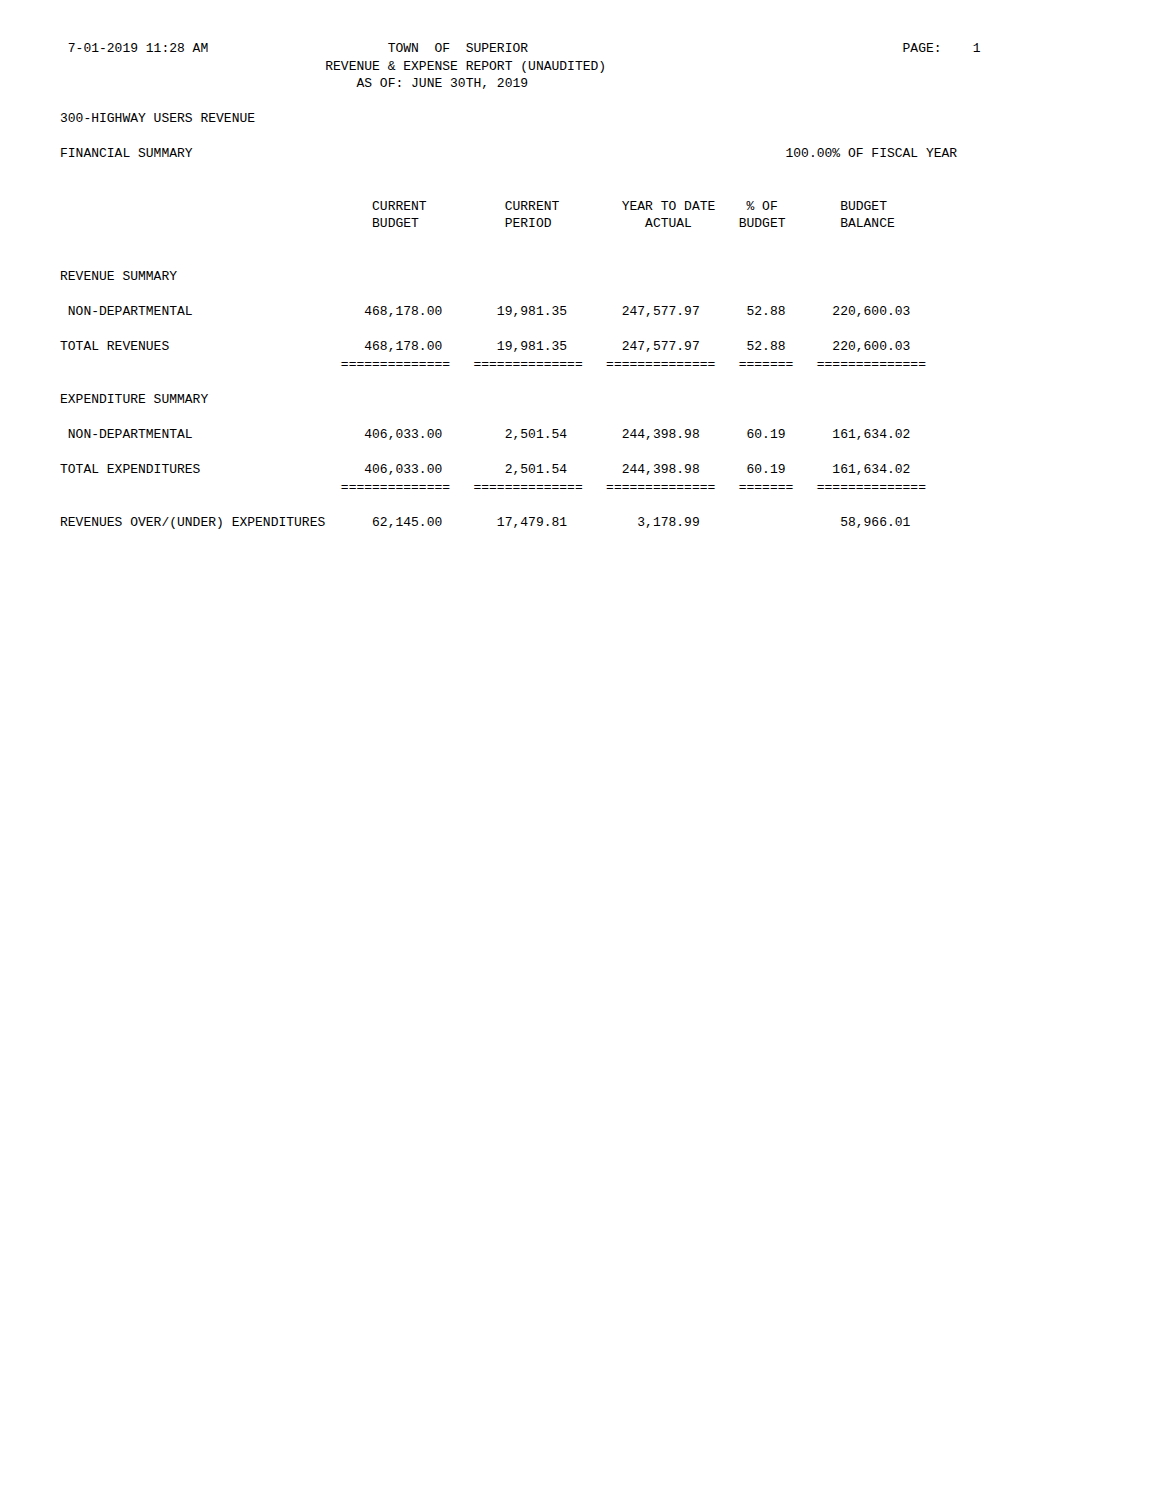7-01-2019 11:28 AM                       TOWN  OF  SUPERIOR                                                PAGE:    1
                                  REVENUE & EXPENSE REPORT (UNAUDITED)
                                      AS OF: JUNE 30TH, 2019

300-HIGHWAY USERS REVENUE

FINANCIAL SUMMARY                                                                            100.00% OF FISCAL YEAR


                                        CURRENT          CURRENT        YEAR TO DATE    % OF        BUDGET
                                        BUDGET           PERIOD            ACTUAL      BUDGET       BALANCE


REVENUE SUMMARY

 NON-DEPARTMENTAL                      468,178.00       19,981.35       247,577.97      52.88      220,600.03

TOTAL REVENUES                         468,178.00       19,981.35       247,577.97      52.88      220,600.03
                                    ==============   ==============   ==============   =======   ==============

EXPENDITURE SUMMARY

 NON-DEPARTMENTAL                      406,033.00        2,501.54       244,398.98      60.19      161,634.02

TOTAL EXPENDITURES                     406,033.00        2,501.54       244,398.98      60.19      161,634.02
                                    ==============   ==============   ==============   =======   ==============

REVENUES OVER/(UNDER) EXPENDITURES      62,145.00       17,479.81         3,178.99                  58,966.01